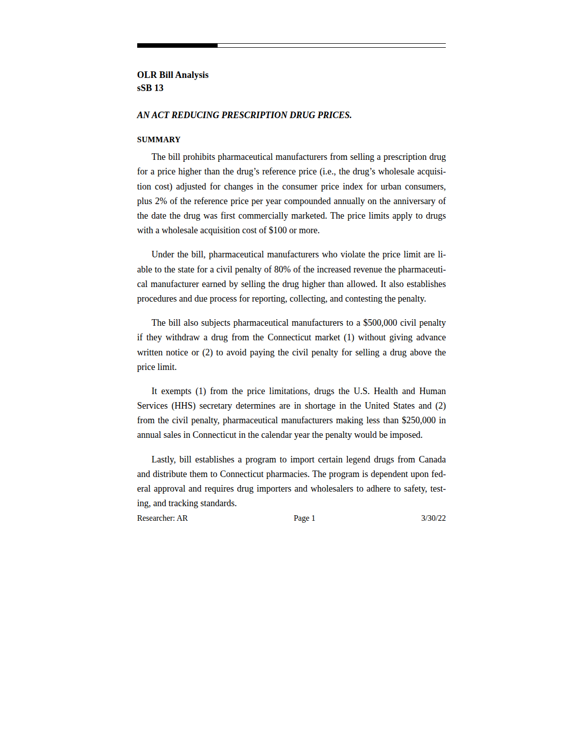OLR Bill AnalysissSB 13
AN ACT REDUCING PRESCRIPTION DRUG PRICES.
SUMMARY
The bill prohibits pharmaceutical manufacturers from selling a prescription drug for a price higher than the drug’s reference price (i.e., the drug’s wholesale acquisition cost) adjusted for changes in the consumer price index for urban consumers, plus 2% of the reference price per year compounded annually on the anniversary of the date the drug was first commercially marketed. The price limits apply to drugs with a wholesale acquisition cost of $100 or more.
Under the bill, pharmaceutical manufacturers who violate the price limit are liable to the state for a civil penalty of 80% of the increased revenue the pharmaceutical manufacturer earned by selling the drug higher than allowed. It also establishes procedures and due process for reporting, collecting, and contesting the penalty.
The bill also subjects pharmaceutical manufacturers to a $500,000 civil penalty if they withdraw a drug from the Connecticut market (1) without giving advance written notice or (2) to avoid paying the civil penalty for selling a drug above the price limit.
It exempts (1) from the price limitations, drugs the U.S. Health and Human Services (HHS) secretary determines are in shortage in the United States and (2) from the civil penalty, pharmaceutical manufacturers making less than $250,000 in annual sales in Connecticut in the calendar year the penalty would be imposed.
Lastly, bill establishes a program to import certain legend drugs from Canada and distribute them to Connecticut pharmacies. The program is dependent upon federal approval and requires drug importers and wholesalers to adhere to safety, testing, and tracking standards.
Researcher: AR
Page 1
3/30/22